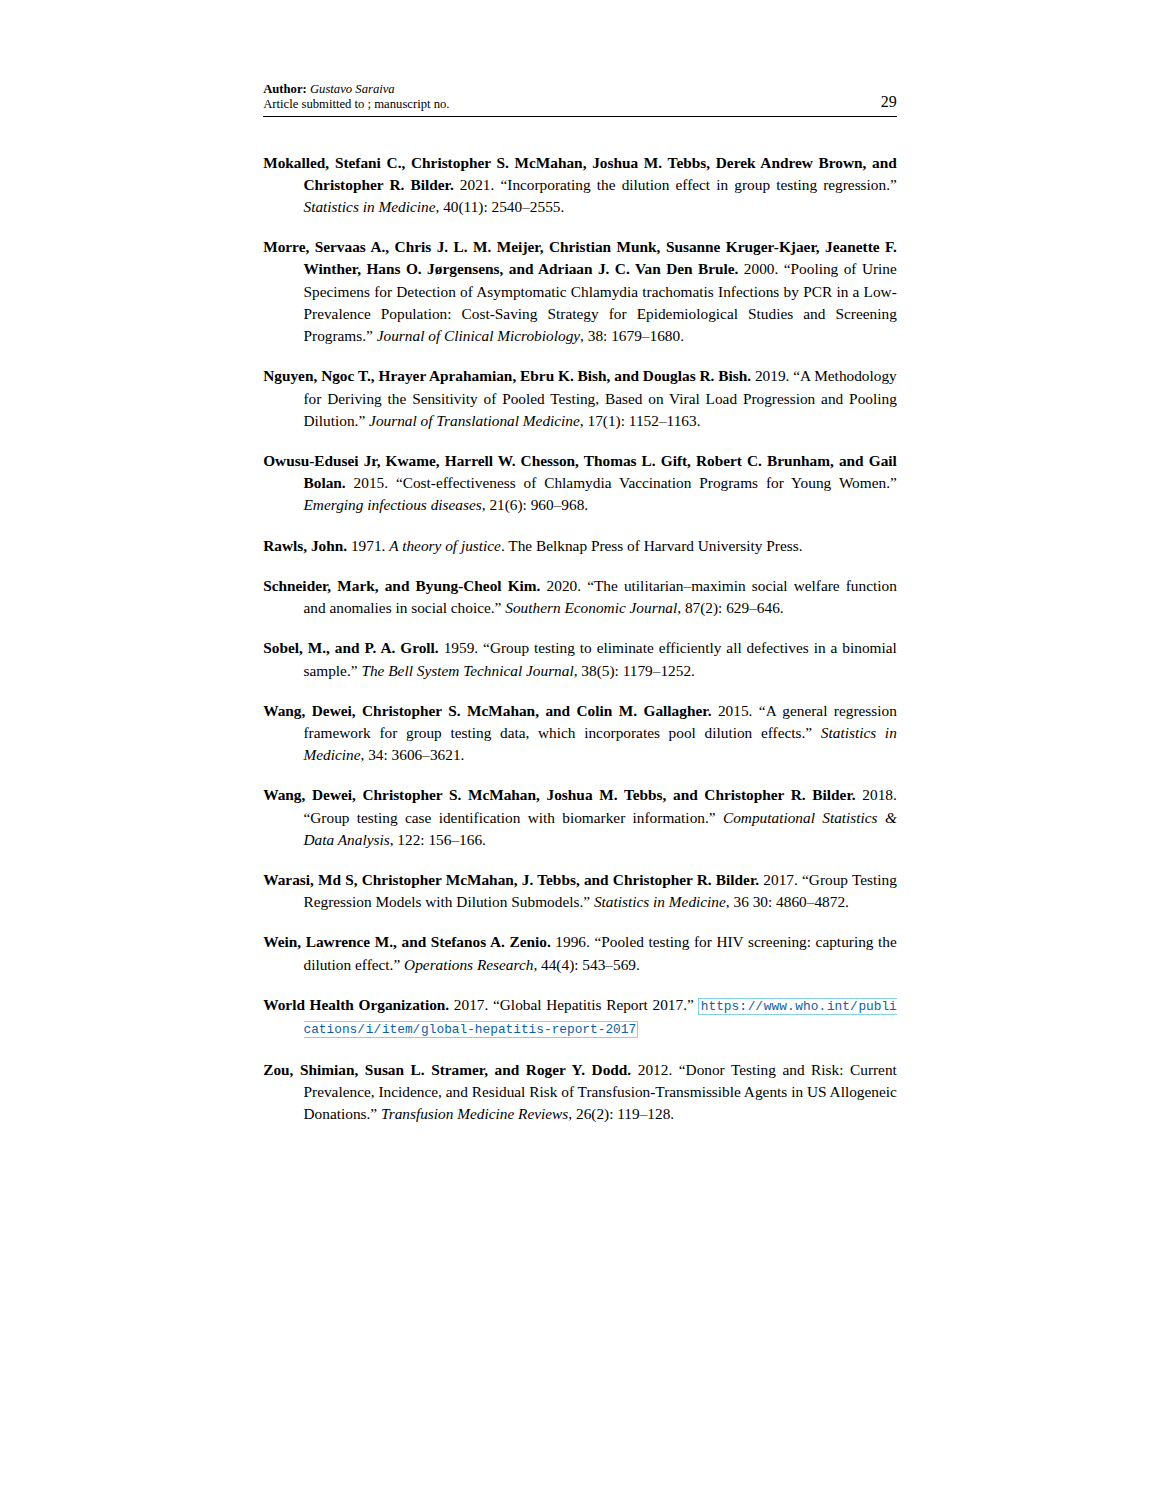Author: Gustavo Saraiva
Article submitted to ; manuscript no.
29
Mokalled, Stefani C., Christopher S. McMahan, Joshua M. Tebbs, Derek Andrew Brown, and Christopher R. Bilder. 2021. “Incorporating the dilution effect in group testing regression.” Statistics in Medicine, 40(11): 2540–2555.
Morre, Servaas A., Chris J. L. M. Meijer, Christian Munk, Susanne Kruger-Kjaer, Jeanette F. Winther, Hans O. Jørgensens, and Adriaan J. C. Van Den Brule. 2000. “Pooling of Urine Specimens for Detection of Asymptomatic Chlamydia trachomatis Infections by PCR in a Low-Prevalence Population: Cost-Saving Strategy for Epidemiological Studies and Screening Programs.” Journal of Clinical Microbiology, 38: 1679–1680.
Nguyen, Ngoc T., Hrayer Aprahamian, Ebru K. Bish, and Douglas R. Bish. 2019. “A Methodology for Deriving the Sensitivity of Pooled Testing, Based on Viral Load Progression and Pooling Dilution.” Journal of Translational Medicine, 17(1): 1152–1163.
Owusu-Edusei Jr, Kwame, Harrell W. Chesson, Thomas L. Gift, Robert C. Brunham, and Gail Bolan. 2015. “Cost-effectiveness of Chlamydia Vaccination Programs for Young Women.” Emerging infectious diseases, 21(6): 960–968.
Rawls, John. 1971. A theory of justice. The Belknap Press of Harvard University Press.
Schneider, Mark, and Byung-Cheol Kim. 2020. “The utilitarian–maximin social welfare function and anomalies in social choice.” Southern Economic Journal, 87(2): 629–646.
Sobel, M., and P. A. Groll. 1959. “Group testing to eliminate efficiently all defectives in a binomial sample.” The Bell System Technical Journal, 38(5): 1179–1252.
Wang, Dewei, Christopher S. McMahan, and Colin M. Gallagher. 2015. “A general regression framework for group testing data, which incorporates pool dilution effects.” Statistics in Medicine, 34: 3606–3621.
Wang, Dewei, Christopher S. McMahan, Joshua M. Tebbs, and Christopher R. Bilder. 2018. “Group testing case identification with biomarker information.” Computational Statistics & Data Analysis, 122: 156–166.
Warasi, Md S, Christopher McMahan, J. Tebbs, and Christopher R. Bilder. 2017. “Group Testing Regression Models with Dilution Submodels.” Statistics in Medicine, 36 30: 4860–4872.
Wein, Lawrence M., and Stefanos A. Zenio. 1996. “Pooled testing for HIV screening: capturing the dilution effect.” Operations Research, 44(4): 543–569.
World Health Organization. 2017. “Global Hepatitis Report 2017.” https: // www. who. int/ publications/ i/ item/ global-hepatitis-report-2017
Zou, Shimian, Susan L. Stramer, and Roger Y. Dodd. 2012. “Donor Testing and Risk: Current Prevalence, Incidence, and Residual Risk of Transfusion-Transmissible Agents in US Allogeneic Donations.” Transfusion Medicine Reviews, 26(2): 119–128.